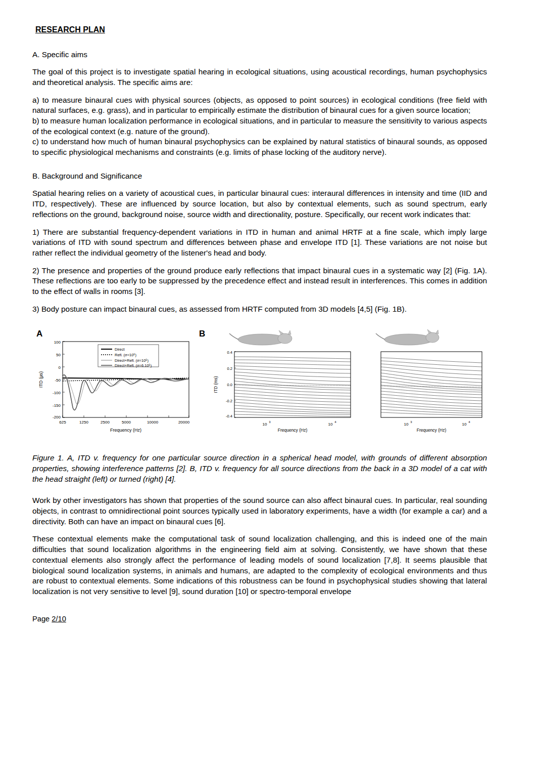RESEARCH PLAN
A. Specific aims
The goal of this project is to investigate spatial hearing in ecological situations, using acoustical recordings, human psychophysics and theoretical analysis. The specific aims are:
a) to measure binaural cues with physical sources (objects, as opposed to point sources) in ecological conditions (free field with natural surfaces, e.g. grass), and in particular to empirically estimate the distribution of binaural cues for a given source location;
b) to measure human localization performance in ecological situations, and in particular to measure the sensitivity to various aspects of the ecological context (e.g. nature of the ground).
c) to understand how much of human binaural psychophysics can be explained by natural statistics of binaural sounds, as opposed to specific physiological mechanisms and constraints (e.g. limits of phase locking of the auditory nerve).
B. Background and Significance
Spatial hearing relies on a variety of acoustical cues, in particular binaural cues: interaural differences in intensity and time (IID and ITD, respectively). These are influenced by source location, but also by contextual elements, such as sound spectrum, early reflections on the ground, background noise, source width and directionality, posture. Specifically, our recent work indicates that:
1) There are substantial frequency-dependent variations in ITD in human and animal HRTF at a fine scale, which imply large variations of ITD with sound spectrum and differences between phase and envelope ITD [1]. These variations are not noise but rather reflect the individual geometry of the listener's head and body.
2) The presence and properties of the ground produce early reflections that impact binaural cues in a systematic way [2] (Fig. 1A). These reflections are too early to be suppressed by the precedence effect and instead result in interferences. This comes in addition to the effect of walls in rooms [3].
3) Body posture can impact binaural cues, as assessed from HRTF computed from 3D models [4,5] (Fig. 1B).
A B 100 50 0 -50 -100 -150 -200 625 1250 2500 5000 10000 20000 Frequency (Hz) ITD (µs) Direct Refl. (σ=10⁵) Direct+Refl. (σ=10⁵) Direct+Refl. (σ=6.10⁵) 0.4 0.2 0.0 -0.2 -0.4 ITD (ms) 103 104 Frequency (Hz) 103 104 Frequency (Hz)
Figure 1. A, ITD v. frequency for one particular source direction in a spherical head model, with grounds of different absorption properties, showing interference patterns [2]. B, ITD v. frequency for all source directions from the back in a 3D model of a cat with the head straight (left) or turned (right) [4].
Work by other investigators has shown that properties of the sound source can also affect binaural cues. In particular, real sounding objects, in contrast to omnidirectional point sources typically used in laboratory experiments, have a width (for example a car) and a directivity. Both can have an impact on binaural cues [6].
These contextual elements make the computational task of sound localization challenging, and this is indeed one of the main difficulties that sound localization algorithms in the engineering field aim at solving. Consistently, we have shown that these contextual elements also strongly affect the performance of leading models of sound localization [7,8]. It seems plausible that biological sound localization systems, in animals and humans, are adapted to the complexity of ecological environments and thus are robust to contextual elements. Some indications of this robustness can be found in psychophysical studies showing that lateral localization is not very sensitive to level [9], sound duration [10] or spectro-temporal envelope
Page 2/10